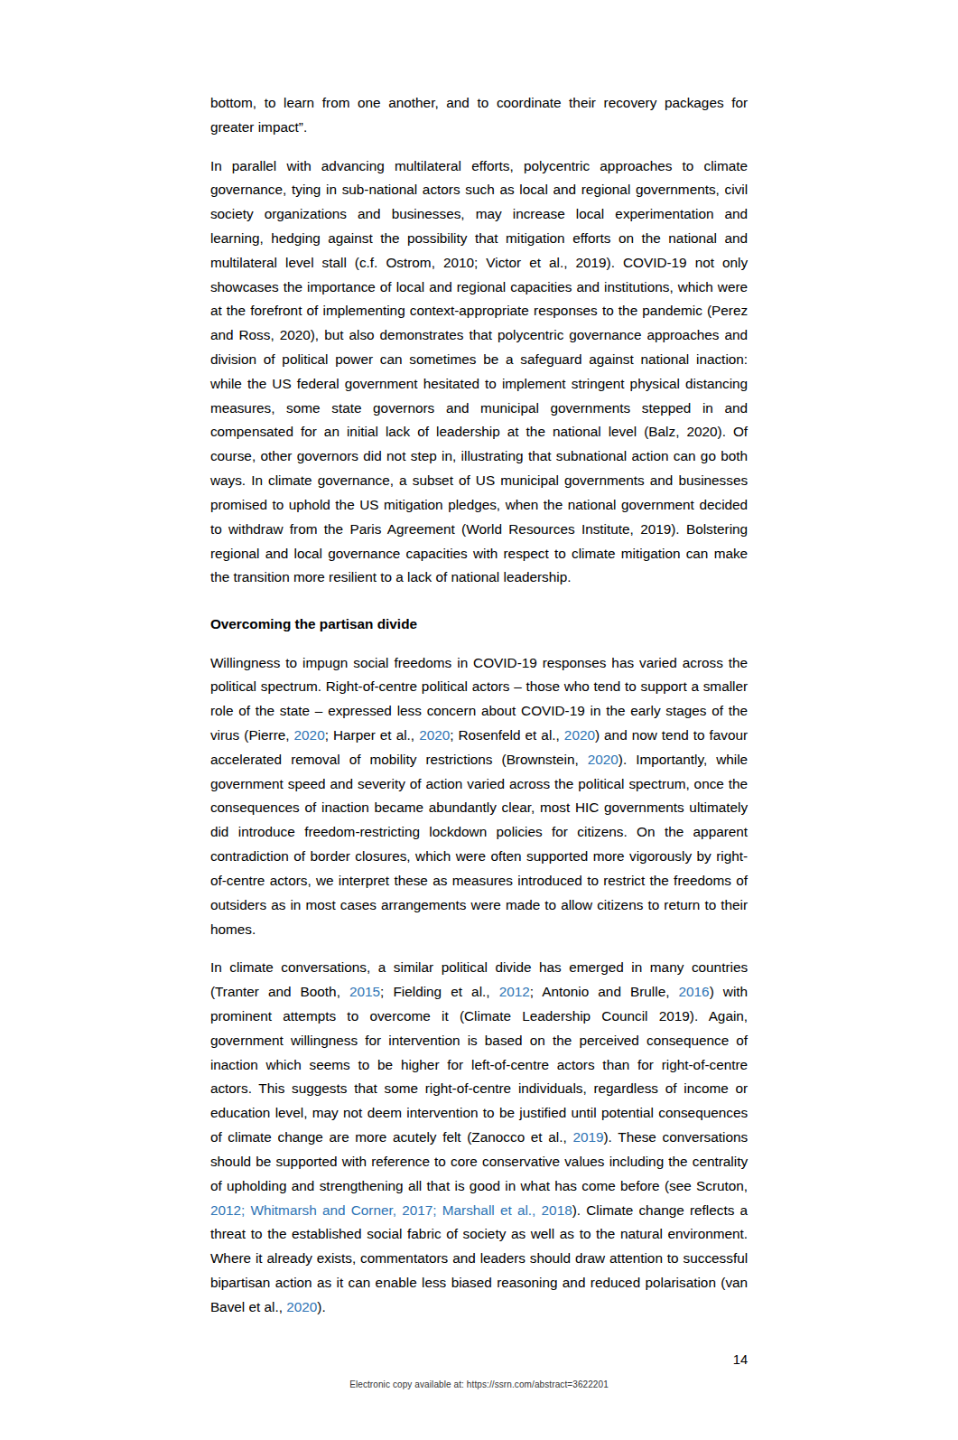bottom, to learn from one another, and to coordinate their recovery packages for greater impact”.
In parallel with advancing multilateral efforts, polycentric approaches to climate governance, tying in sub-national actors such as local and regional governments, civil society organizations and businesses, may increase local experimentation and learning, hedging against the possibility that mitigation efforts on the national and multilateral level stall (c.f. Ostrom, 2010; Victor et al., 2019). COVID-19 not only showcases the importance of local and regional capacities and institutions, which were at the forefront of implementing context-appropriate responses to the pandemic (Perez and Ross, 2020), but also demonstrates that polycentric governance approaches and division of political power can sometimes be a safeguard against national inaction: while the US federal government hesitated to implement stringent physical distancing measures, some state governors and municipal governments stepped in and compensated for an initial lack of leadership at the national level (Balz, 2020). Of course, other governors did not step in, illustrating that subnational action can go both ways. In climate governance, a subset of US municipal governments and businesses promised to uphold the US mitigation pledges, when the national government decided to withdraw from the Paris Agreement (World Resources Institute, 2019). Bolstering regional and local governance capacities with respect to climate mitigation can make the transition more resilient to a lack of national leadership.
Overcoming the partisan divide
Willingness to impugn social freedoms in COVID-19 responses has varied across the political spectrum. Right-of-centre political actors – those who tend to support a smaller role of the state – expressed less concern about COVID-19 in the early stages of the virus (Pierre, 2020; Harper et al., 2020; Rosenfeld et al., 2020) and now tend to favour accelerated removal of mobility restrictions (Brownstein, 2020). Importantly, while government speed and severity of action varied across the political spectrum, once the consequences of inaction became abundantly clear, most HIC governments ultimately did introduce freedom-restricting lockdown policies for citizens. On the apparent contradiction of border closures, which were often supported more vigorously by right-of-centre actors, we interpret these as measures introduced to restrict the freedoms of outsiders as in most cases arrangements were made to allow citizens to return to their homes.
In climate conversations, a similar political divide has emerged in many countries (Tranter and Booth, 2015; Fielding et al., 2012; Antonio and Brulle, 2016) with prominent attempts to overcome it (Climate Leadership Council 2019). Again, government willingness for intervention is based on the perceived consequence of inaction which seems to be higher for left-of-centre actors than for right-of-centre actors. This suggests that some right-of-centre individuals, regardless of income or education level, may not deem intervention to be justified until potential consequences of climate change are more acutely felt (Zanocco et al., 2019). These conversations should be supported with reference to core conservative values including the centrality of upholding and strengthening all that is good in what has come before (see Scruton, 2012; Whitmarsh and Corner, 2017; Marshall et al., 2018). Climate change reflects a threat to the established social fabric of society as well as to the natural environment. Where it already exists, commentators and leaders should draw attention to successful bipartisan action as it can enable less biased reasoning and reduced polarisation (van Bavel et al., 2020).
14
Electronic copy available at: https://ssrn.com/abstract=3622201